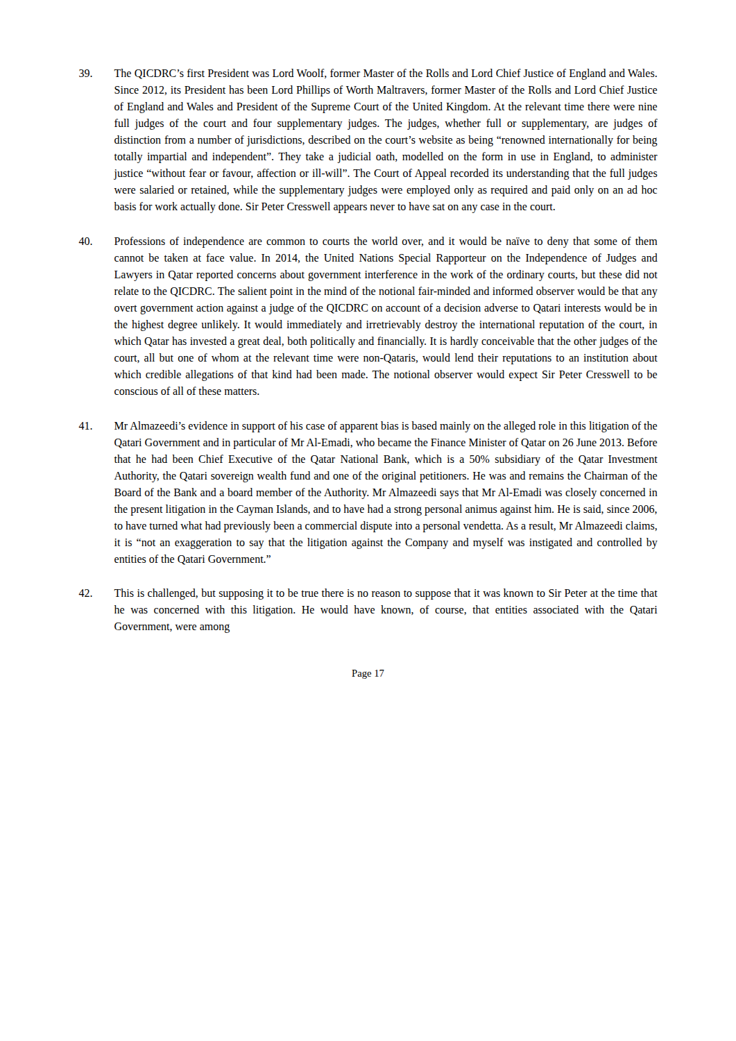39.
The QICDRC’s first President was Lord Woolf, former Master of the Rolls and Lord Chief Justice of England and Wales. Since 2012, its President has been Lord Phillips of Worth Maltravers, former Master of the Rolls and Lord Chief Justice of England and Wales and President of the Supreme Court of the United Kingdom. At the relevant time there were nine full judges of the court and four supplementary judges. The judges, whether full or supplementary, are judges of distinction from a number of jurisdictions, described on the court’s website as being “renowned internationally for being totally impartial and independent”. They take a judicial oath, modelled on the form in use in England, to administer justice “without fear or favour, affection or ill-will”. The Court of Appeal recorded its understanding that the full judges were salaried or retained, while the supplementary judges were employed only as required and paid only on an ad hoc basis for work actually done. Sir Peter Cresswell appears never to have sat on any case in the court.
40.
Professions of independence are common to courts the world over, and it would be naïve to deny that some of them cannot be taken at face value. In 2014, the United Nations Special Rapporteur on the Independence of Judges and Lawyers in Qatar reported concerns about government interference in the work of the ordinary courts, but these did not relate to the QICDRC. The salient point in the mind of the notional fair-minded and informed observer would be that any overt government action against a judge of the QICDRC on account of a decision adverse to Qatari interests would be in the highest degree unlikely. It would immediately and irretrievably destroy the international reputation of the court, in which Qatar has invested a great deal, both politically and financially. It is hardly conceivable that the other judges of the court, all but one of whom at the relevant time were non-Qataris, would lend their reputations to an institution about which credible allegations of that kind had been made. The notional observer would expect Sir Peter Cresswell to be conscious of all of these matters.
41.
Mr Almazeedi’s evidence in support of his case of apparent bias is based mainly on the alleged role in this litigation of the Qatari Government and in particular of Mr Al-Emadi, who became the Finance Minister of Qatar on 26 June 2013. Before that he had been Chief Executive of the Qatar National Bank, which is a 50% subsidiary of the Qatar Investment Authority, the Qatari sovereign wealth fund and one of the original petitioners. He was and remains the Chairman of the Board of the Bank and a board member of the Authority. Mr Almazeedi says that Mr Al-Emadi was closely concerned in the present litigation in the Cayman Islands, and to have had a strong personal animus against him. He is said, since 2006, to have turned what had previously been a commercial dispute into a personal vendetta. As a result, Mr Almazeedi claims, it is “not an exaggeration to say that the litigation against the Company and myself was instigated and controlled by entities of the Qatari Government.”
42.
This is challenged, but supposing it to be true there is no reason to suppose that it was known to Sir Peter at the time that he was concerned with this litigation. He would have known, of course, that entities associated with the Qatari Government, were among
Page 17